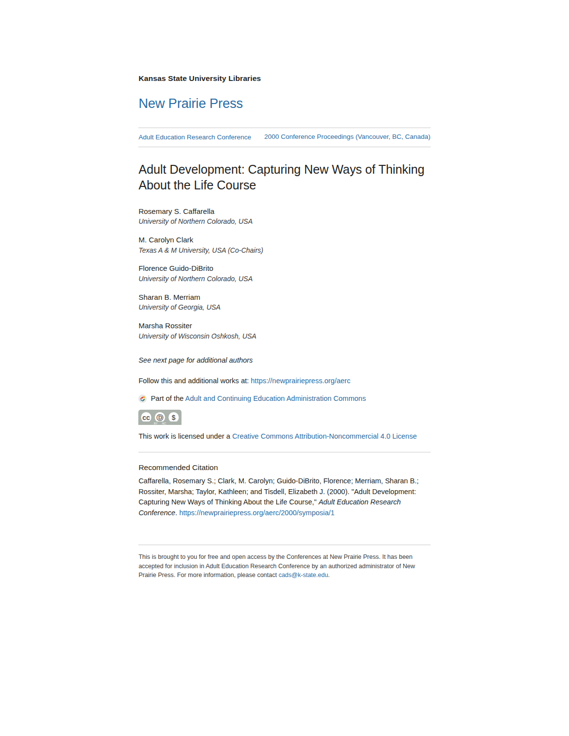Kansas State University Libraries
New Prairie Press
Adult Education Research Conference
2000 Conference Proceedings (Vancouver, BC, Canada)
Adult Development: Capturing New Ways of Thinking About the Life Course
Rosemary S. Caffarella
University of Northern Colorado, USA
M. Carolyn Clark
Texas A & M University, USA (Co-Chairs)
Florence Guido-DiBrito
University of Northern Colorado, USA
Sharan B. Merriam
University of Georgia, USA
Marsha Rossiter
University of Wisconsin Oshkosh, USA
See next page for additional authors
Follow this and additional works at: https://newprairiepress.org/aerc
Part of the Adult and Continuing Education Administration Commons
cc Ⓓ $ BY NC
This work is licensed under a Creative Commons Attribution-Noncommercial 4.0 License
Recommended Citation
Caffarella, Rosemary S.; Clark, M. Carolyn; Guido-DiBrito, Florence; Merriam, Sharan B.; Rossiter, Marsha; Taylor, Kathleen; and Tisdell, Elizabeth J. (2000). "Adult Development: Capturing New Ways of Thinking About the Life Course," Adult Education Research Conference. https://newprairiepress.org/aerc/2000/symposia/1
This is brought to you for free and open access by the Conferences at New Prairie Press. It has been accepted for inclusion in Adult Education Research Conference by an authorized administrator of New Prairie Press. For more information, please contact cads@k-state.edu.